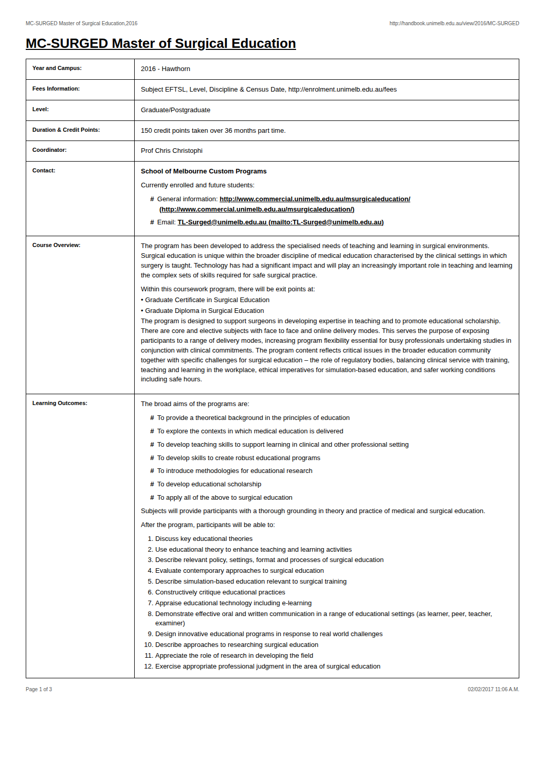MC-SURGED Master of Surgical Education,2016 http://handbook.unimelb.edu.au/view/2016/MC-SURGED
MC-SURGED Master of Surgical Education
| Year and Campus: | 2016 - Hawthorn |
| Fees Information: | Subject EFTSL, Level, Discipline & Census Date, http://enrolment.unimelb.edu.au/fees |
| Level: | Graduate/Postgraduate |
| Duration & Credit Points: | 150 credit points taken over 36 months part time. |
| Coordinator: | Prof Chris Christophi |
| Contact: | School of Melbourne Custom Programs Currently enrolled and future students: # General information: http://www.commercial.unimelb.edu.au/msurgicaleducation/ (http://www.commercial.unimelb.edu.au/msurgicaleducation/) # Email: TL-Surged@unimelb.edu.au (mailto:TL-Surged@unimelb.edu.au) |
| Course Overview: | The program has been developed to address the specialised needs of teaching and learning in surgical environments. Surgical education is unique within the broader discipline of medical education characterised by the clinical settings in which surgery is taught. Technology has had a significant impact and will play an increasingly important role in teaching and learning the complex sets of skills required for safe surgical practice. Within this coursework program, there will be exit points at: • Graduate Certificate in Surgical Education • Graduate Diploma in Surgical Education The program is designed to support surgeons in developing expertise in teaching and to promote educational scholarship. There are core and elective subjects with face to face and online delivery modes. This serves the purpose of exposing participants to a range of delivery modes, increasing program flexibility essential for busy professionals undertaking studies in conjunction with clinical commitments. The program content reflects critical issues in the broader education community together with specific challenges for surgical education – the role of regulatory bodies, balancing clinical service with training, teaching and learning in the workplace, ethical imperatives for simulation-based education, and safer working conditions including safe hours. |
| Learning Outcomes: | The broad aims of the programs are: # To provide a theoretical background in the principles of education # To explore the contexts in which medical education is delivered # To develop teaching skills to support learning in clinical and other professional setting # To develop skills to create robust educational programs # To introduce methodologies for educational research # To develop educational scholarship # To apply all of the above to surgical education Subjects will provide participants with a thorough grounding in theory and practice of medical and surgical education. After the program, participants will be able to: Discuss key educational theories Use educational theory to enhance teaching and learning activities Describe relevant policy, settings, format and processes of surgical education Evaluate contemporary approaches to surgical education Describe simulation-based education relevant to surgical training Constructively critique educational practices Appraise educational technology including e-learning Demonstrate effective oral and written communication in a range of educational settings (as learner, peer, teacher, examiner) Design innovative educational programs in response to real world challenges Describe approaches to researching surgical education Appreciate the role of research in developing the field Exercise appropriate professional judgment in the area of surgical education |
Page 1 of 3 02/02/2017 11:06 A.M.